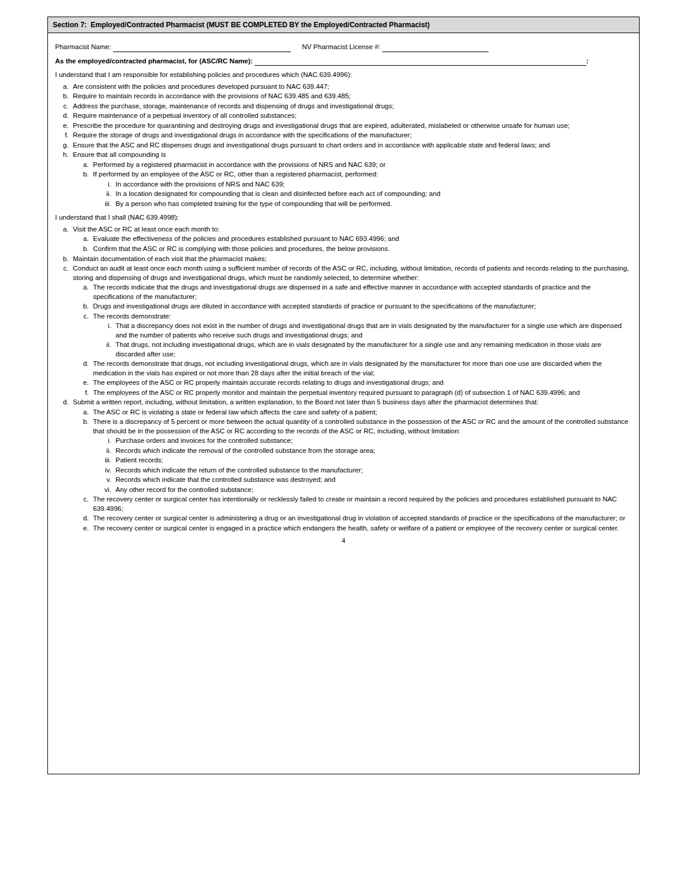Section 7: Employed/Contracted Pharmacist (MUST BE COMPLETED BY the Employed/Contracted Pharmacist)
Pharmacist Name: NV Pharmacist License #:
As the employed/contracted pharmacist, for (ASC/RC Name): :
I understand that I am responsible for establishing policies and procedures which (NAC 639.4996):
Are consistent with the policies and procedures developed pursuant to NAC 639.447;
Require to maintain records in accordance with the provisions of NAC 639.485 and 639.485;
Address the purchase, storage, maintenance of records and dispensing of drugs and investigational drugs;
Require maintenance of a perpetual inventory of all controlled substances;
Prescribe the procedure for quarantining and destroying drugs and investigational drugs that are expired, adulterated, mislabeled or otherwise unsafe for human use;
Require the storage of drugs and investigational drugs in accordance with the specifications of the manufacturer;
Ensure that the ASC and RC dispenses drugs and investigational drugs pursuant to chart orders and in accordance with applicable state and federal laws; and
Ensure that all compounding is
Performed by a registered pharmacist in accordance with the provisions of NRS and NAC 639; or
If performed by an employee of the ASC or RC, other than a registered pharmacist, performed:
In accordance with the provisions of NRS and NAC 639;
In a location designated for compounding that is clean and disinfected before each act of compounding; and
By a person who has completed training for the type of compounding that will be performed.
I understand that I shall (NAC 639.4998):
Visit the ASC or RC at least once each month to:
Evaluate the effectiveness of the policies and procedures established pursuant to NAC 693.4996; and
Confirm that the ASC or RC is complying with those policies and procedures, the below provisions.
Maintain documentation of each visit that the pharmacist makes;
Conduct an audit at least once each month using a sufficient number of records of the ASC or RC, including, without limitation, records of patients and records relating to the purchasing, storing and dispensing of drugs and investigational drugs, which must be randomly selected, to determine whether:
The records indicate that the drugs and investigational drugs are dispensed in a safe and effective manner in accordance with accepted standards of practice and the specifications of the manufacturer;
Drugs and investigational drugs are diluted in accordance with accepted standards of practice or pursuant to the specifications of the manufacturer;
The records demonstrate:
That a discrepancy does not exist in the number of drugs and investigational drugs that are in vials designated by the manufacturer for a single use which are dispensed and the number of patients who receive such drugs and investigational drugs; and
That drugs, not including investigational drugs, which are in vials designated by the manufacturer for a single use and any remaining medication in those vials are discarded after use;
The records demonstrate that drugs, not including investigational drugs, which are in vials designated by the manufacturer for more than one use are discarded when the medication in the vials has expired or not more than 28 days after the initial breach of the vial;
The employees of the ASC or RC properly maintain accurate records relating to drugs and investigational drugs; and
The employees of the ASC or RC properly monitor and maintain the perpetual inventory required pursuant to paragraph (d) of subsection 1 of NAC 639.4996; and
Submit a written report, including, without limitation, a written explanation, to the Board not later than 5 business days after the pharmacist determines that:
The ASC or RC is violating a state or federal law which affects the care and safety of a patient;
There is a discrepancy of 5 percent or more between the actual quantity of a controlled substance in the possession of the ASC or RC and the amount of the controlled substance that should be in the possession of the ASC or RC according to the records of the ASC or RC, including, without limitation:
Purchase orders and invoices for the controlled substance;
Records which indicate the removal of the controlled substance from the storage area;
Patient records;
Records which indicate the return of the controlled substance to the manufacturer;
Records which indicate that the controlled substance was destroyed; and
Any other record for the controlled substance;
The recovery center or surgical center has intentionally or recklessly failed to create or maintain a record required by the policies and procedures established pursuant to NAC 639.4996;
The recovery center or surgical center is administering a drug or an investigational drug in violation of accepted standards of practice or the specifications of the manufacturer; or
The recovery center or surgical center is engaged in a practice which endangers the health, safety or welfare of a patient or employee of the recovery center or surgical center.
4